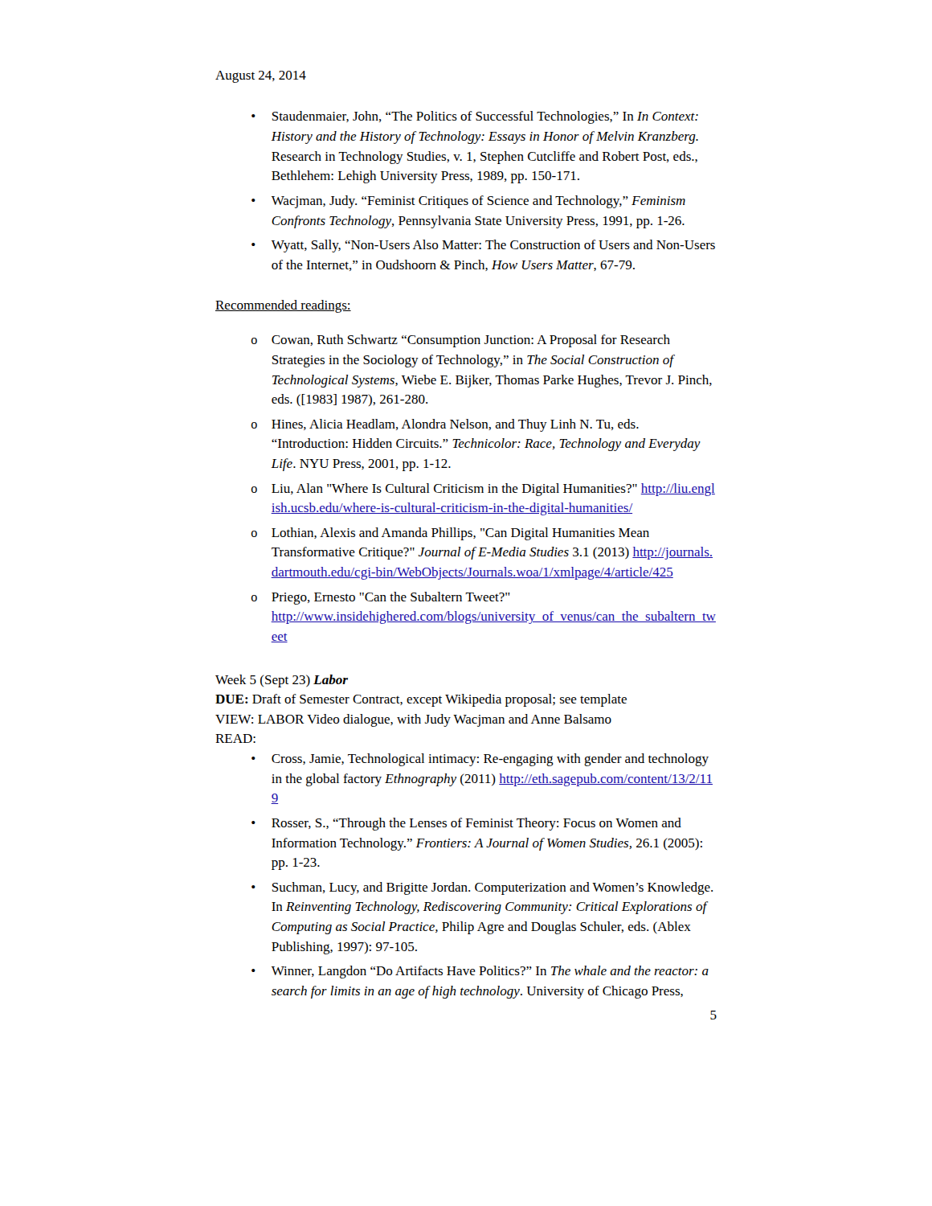August 24, 2014
Staudenmaier, John, “The Politics of Successful Technologies,” In In Context: History and the History of Technology: Essays in Honor of Melvin Kranzberg. Research in Technology Studies, v. 1, Stephen Cutcliffe and Robert Post, eds., Bethlehem: Lehigh University Press, 1989, pp. 150-171.
Wacjman, Judy. “Feminist Critiques of Science and Technology,” Feminism Confronts Technology, Pennsylvania State University Press, 1991, pp. 1-26.
Wyatt, Sally, “Non-Users Also Matter: The Construction of Users and Non-Users of the Internet,” in Oudshoorn & Pinch, How Users Matter, 67-79.
Recommended readings:
Cowan, Ruth Schwartz “Consumption Junction: A Proposal for Research Strategies in the Sociology of Technology,” in The Social Construction of Technological Systems, Wiebe E. Bijker, Thomas Parke Hughes, Trevor J. Pinch, eds. ([1983] 1987), 261-280.
Hines, Alicia Headlam, Alondra Nelson, and Thuy Linh N. Tu, eds. “Introduction: Hidden Circuits.” Technicolor: Race, Technology and Everyday Life. NYU Press, 2001, pp. 1-12.
Liu, Alan "Where Is Cultural Criticism in the Digital Humanities?" http://liu.english.ucsb.edu/where-is-cultural-criticism-in-the-digital-humanities/
Lothian, Alexis and Amanda Phillips, "Can Digital Humanities Mean Transformative Critique?" Journal of E-Media Studies 3.1 (2013) http://journals.dartmouth.edu/cgi-bin/WebObjects/Journals.woa/1/xmlpage/4/article/425
Priego, Ernesto "Can the Subaltern Tweet?"
http://www.insidehighered.com/blogs/university_of_venus/can_the_subaltern_tweet
Week 5 (Sept 23) Labor
DUE: Draft of Semester Contract, except Wikipedia proposal; see template
VIEW: LABOR Video dialogue, with Judy Wacjman and Anne Balsamo
READ:
Cross, Jamie, Technological intimacy: Re-engaging with gender and technology in the global factory Ethnography (2011) http://eth.sagepub.com/content/13/2/119
Rosser, S., “Through the Lenses of Feminist Theory: Focus on Women and Information Technology.” Frontiers: A Journal of Women Studies, 26.1 (2005): pp. 1-23.
Suchman, Lucy, and Brigitte Jordan. Computerization and Women’s Knowledge. In Reinventing Technology, Rediscovering Community: Critical Explorations of Computing as Social Practice, Philip Agre and Douglas Schuler, eds. (Ablex Publishing, 1997): 97-105.
Winner, Langdon “Do Artifacts Have Politics?” In The whale and the reactor: a search for limits in an age of high technology. University of Chicago Press,
5